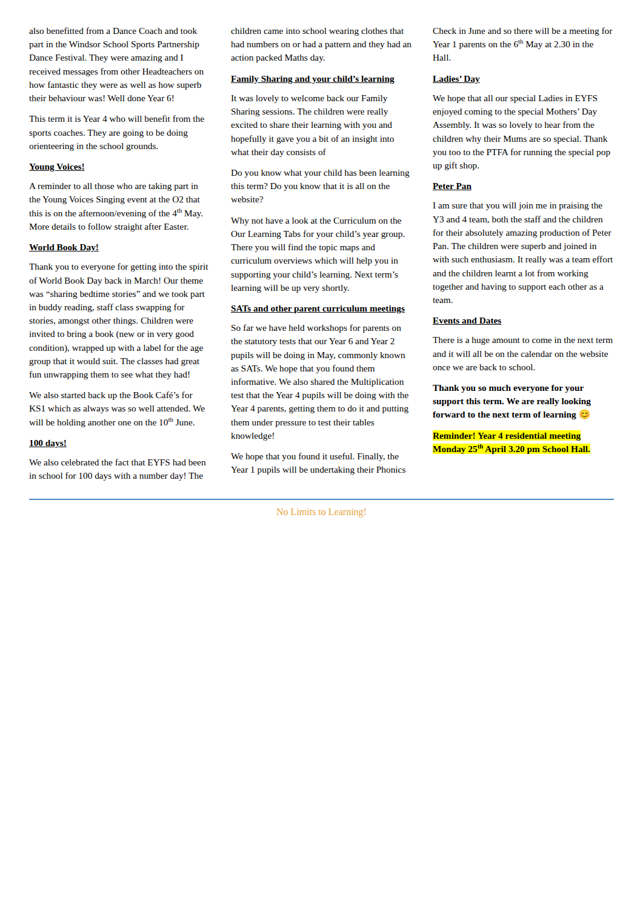also benefitted from a Dance Coach and took part in the Windsor School Sports Partnership Dance Festival. They were amazing and I received messages from other Headteachers on how fantastic they were as well as how superb their behaviour was! Well done Year 6!
This term it is Year 4 who will benefit from the sports coaches. They are going to be doing orienteering in the school grounds.
Young Voices!
A reminder to all those who are taking part in the Young Voices Singing event at the O2 that this is on the afternoon/evening of the 4th May. More details to follow straight after Easter.
World Book Day!
Thank you to everyone for getting into the spirit of World Book Day back in March! Our theme was “sharing bedtime stories” and we took part in buddy reading, staff class swapping for stories, amongst other things. Children were invited to bring a book (new or in very good condition), wrapped up with a label for the age group that it would suit. The classes had great fun unwrapping them to see what they had!
We also started back up the Book Café’s for KS1 which as always was so well attended. We will be holding another one on the 10th June.
100 days!
We also celebrated the fact that EYFS had been in school for 100 days with a number day! The children came into school wearing clothes that had numbers on or had a pattern and they had an action packed Maths day.
Family Sharing and your child’s learning
It was lovely to welcome back our Family Sharing sessions. The children were really excited to share their learning with you and hopefully it gave you a bit of an insight into what their day consists of
Do you know what your child has been learning this term? Do you know that it is all on the website?
Why not have a look at the Curriculum on the Our Learning Tabs for your child’s year group. There you will find the topic maps and curriculum overviews which will help you in supporting your child’s learning. Next term’s learning will be up very shortly.
SATs and other parent curriculum meetings
So far we have held workshops for parents on the statutory tests that our Year 6 and Year 2 pupils will be doing in May, commonly known as SATs. We hope that you found them informative. We also shared the Multiplication test that the Year 4 pupils will be doing with the Year 4 parents, getting them to do it and putting them under pressure to test their tables knowledge!
We hope that you found it useful. Finally, the Year 1 pupils will be undertaking their Phonics Check in June and so there will be a meeting for Year 1 parents on the 6th May at 2.30 in the Hall.
Ladies’ Day
We hope that all our special Ladies in EYFS enjoyed coming to the special Mothers’ Day Assembly. It was so lovely to hear from the children why their Mums are so special. Thank you too to the PTFA for running the special pop up gift shop.
Peter Pan
I am sure that you will join me in praising the Y3 and 4 team, both the staff and the children for their absolutely amazing production of Peter Pan. The children were superb and joined in with such enthusiasm. It really was a team effort and the children learnt a lot from working together and having to support each other as a team.
Events and Dates
There is a huge amount to come in the next term and it will all be on the calendar on the website once we are back to school.
Thank you so much everyone for your support this term. We are really looking forward to the next term of learning 😊
Reminder! Year 4 residential meeting Monday 25th April 3.20 pm School Hall.
No Limits to Learning!